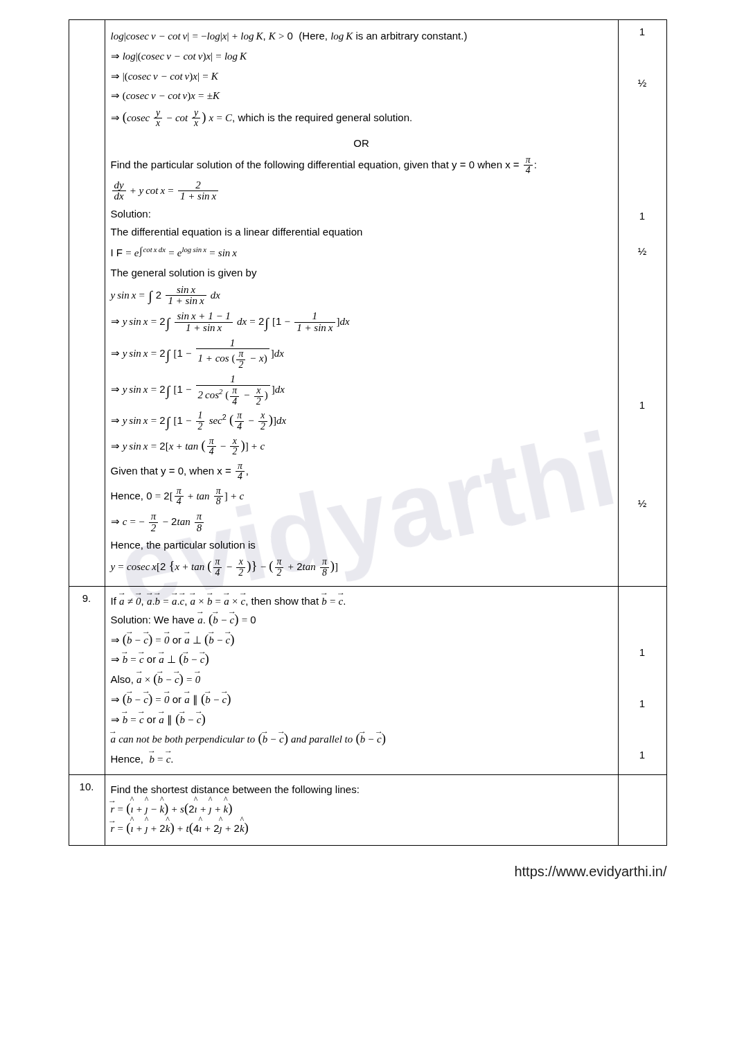evidyarthi
| | log / cosec v − cot v / = − log / x / + log K , K > 0 (Here, log K is an arbitrary constant.) ⇒ log /( cosec v − cot v ) x / = log K ⇒ /( cosec v − cot v ) x / = K ⇒ ( cosec v − cot v ) x = ± K ⇒ ( cosec y x − cot y x ) x = C , which is the required general solution. OR Find the particular solution of the following differential equation, given that y = 0 when x = π 4 : dy dx + y cot x = 2 1 + sin x Solution: The differential equation is a linear differential equation I F = e ∫ cot x dx = e log sin x = sin x The general solution is given by y sin x = ∫ 2 sin x 1 + sin x dx ⇒ y sin x = 2 ∫ sin x + 1 − 1 1 + sin x dx = 2 ∫ [ 1 − 1 1 + sin x ] dx ⇒ y sin x = 2 ∫ [ 1 − 1 1 + cos ( π 2 − x ) ] dx ⇒ y sin x = 2 ∫ [ 1 − 1 2 cos 2 ( π 4 − x 2 ) ] dx ⇒ y sin x = 2 ∫ [ 1 − 1 2 sec 2 ( π 4 − x 2 ) ] dx ⇒ y sin x = 2 [ x + tan ( π 4 − x 2 ) ] + c Given that y = 0, when x = π 4 , Hence, 0 = 2 [ π 4 + tan π 8 ] + c ⇒ c = − π 2 − 2 tan π 8 Hence, the particular solution is y = cosec x [ 2 { x + tan ( π 4 − x 2 ) } − ( π 2 + 2 tan π 8 ) ] | 1 ½ 1 ½ 1 ½ |
| 9. | If a ≠ 0 , a . b = a . c , a × b = a × c , then show that b = c . Solution: We have a . ( b − c ) = 0 ⇒ ( b − c ) = 0 or a ⊥ ( b − c ) ⇒ b = c or a ⊥ ( b − c ) Also, a × ( b − c ) = 0 ⇒ ( b − c ) = 0 or a ∥ ( b − c ) ⇒ b = c or a ∥ ( b − c ) a can not be both perpendicular to ( b − c ) and parallel to ( b − c ) Hence, b = c . | 1 1 1 |
| 10. | Find the shortest distance between the following lines: r = ( ı + ȷ − k ) + s ( 2 ı + ȷ + k ) r = ( ı + ȷ + 2 k ) + t ( 4 ı + 2 ȷ + 2 k ) | |
https://www.evidyarthi.in/